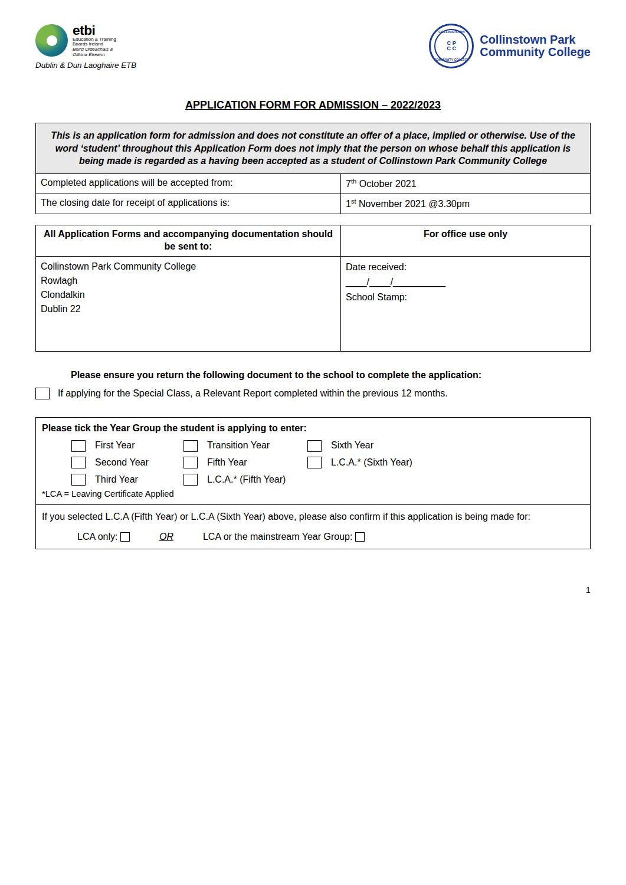etbi Education & Training Boards Ireland Boird Oideachais & Oiliúna Éireann
Dublin & Dun Laoghaire ETB
COLLINSTOWN
C P
C C
COMMUNITY COLLEGE
Collinstown Park
Community College
APPLICATION FORM FOR ADMISSION – 2022/2023
| This is an application form for admission and does not constitute an offer of a place, implied or otherwise. Use of the word ‘student’ throughout this Application Form does not imply that the person on whose behalf this application is being made is regarded as a having been accepted as a student of Collinstown Park Community College |
| Completed applications will be accepted from: | 7 th October 2021 |
| The closing date for receipt of applications is: | 1 st November 2021 @3.30pm |
| All Application Forms and accompanying documentation should be sent to: | For office use only |
| Collinstown Park Community College Rowlagh Clondalkin Dublin 22 | Date received: ____/____/__________ School Stamp: |
Please ensure you return the following document to the school to complete the application:
If applying for the Special Class, a Relevant Report completed within the previous 12 months.
| Please tick the Year Group the student is applying to enter: First Year Transition Year Sixth Year Second Year Fifth Year L.C.A.* (Sixth Year) Third Year L.C.A.* (Fifth Year) *LCA = Leaving Certificate Applied |
| If you selected L.C.A (Fifth Year) or L.C.A (Sixth Year) above, please also confirm if this application is being made for: LCA only: OR LCA or the mainstream Year Group: |
1